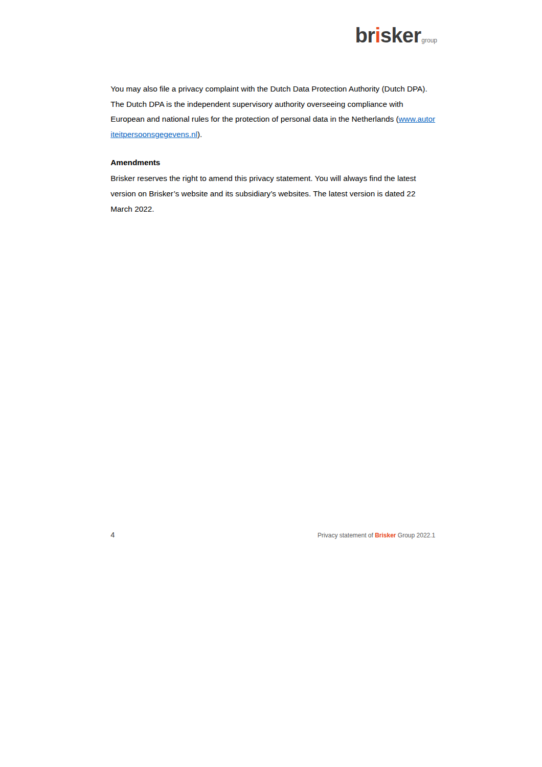briskergroup
You may also file a privacy complaint with the Dutch Data Protection Authority (Dutch DPA). The Dutch DPA is the independent supervisory authority overseeing compliance with European and national rules for the protection of personal data in the Netherlands (www.autoriteitpersoonsgegevens.nl).
Amendments
Brisker reserves the right to amend this privacy statement. You will always find the latest version on Brisker’s website and its subsidiary’s websites. The latest version is dated 22 March 2022.
4
Privacy statement of Brisker Group 2022.1